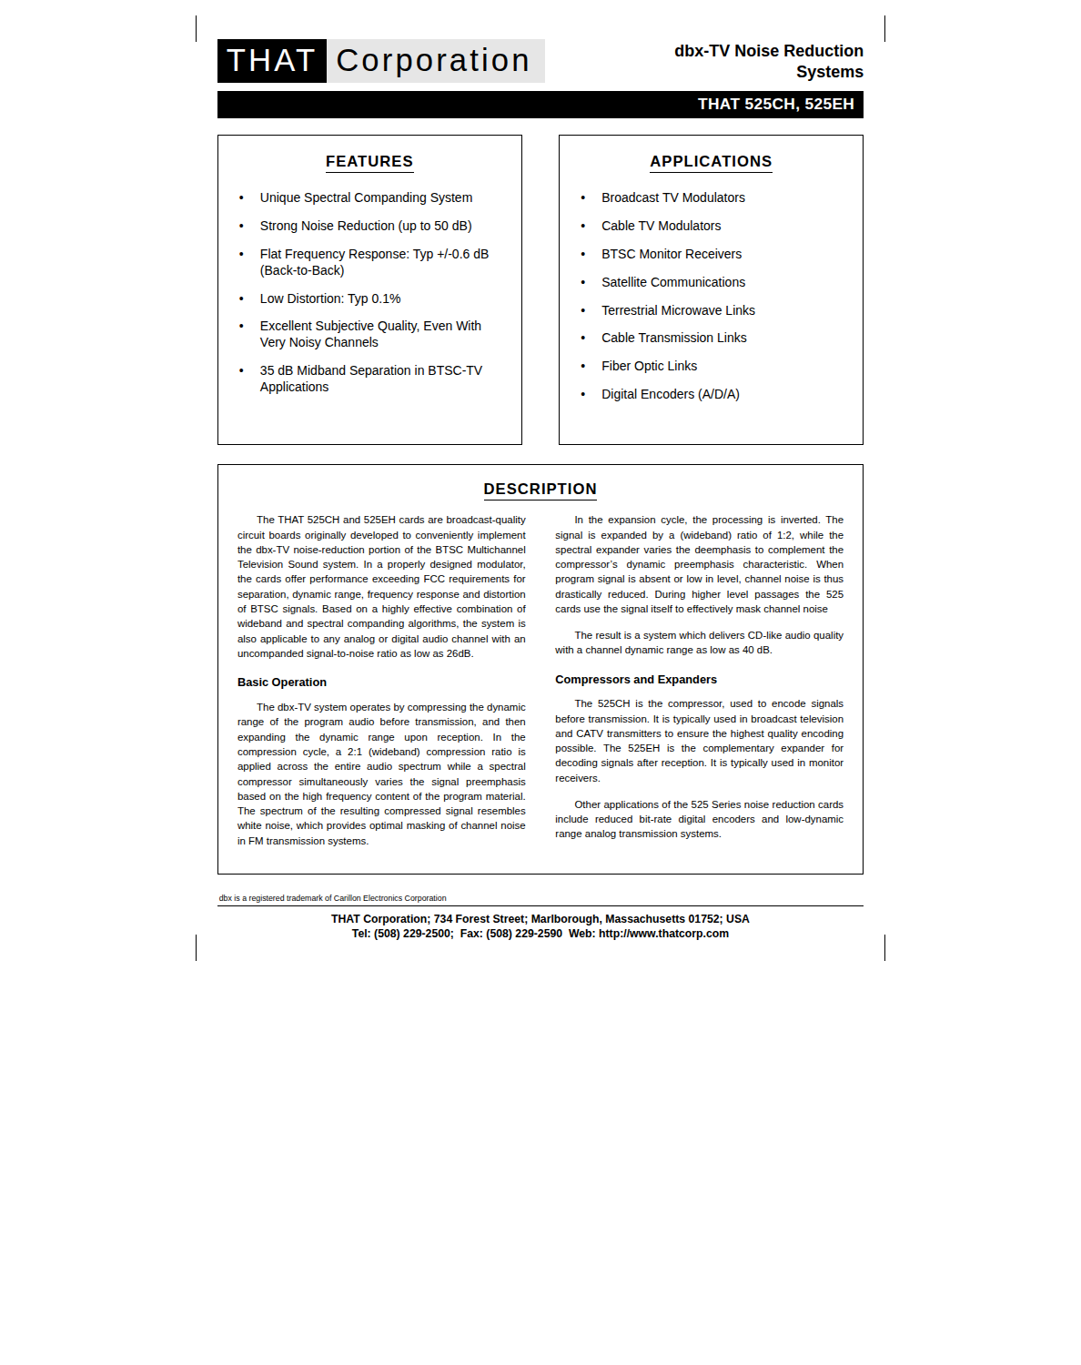THAT Corporation
dbx-TV Noise Reduction
Systems
THAT 525CH, 525EH
FEATURES
Unique Spectral Companding System
Strong Noise Reduction (up to 50 dB)
Flat Frequency Response: Typ +/-0.6 dB (Back-to-Back)
Low Distortion: Typ 0.1%
Excellent Subjective Quality, Even With Very Noisy Channels
35 dB Midband Separation in BTSC-TV Applications
APPLICATIONS
Broadcast TV Modulators
Cable TV Modulators
BTSC Monitor Receivers
Satellite Communications
Terrestrial Microwave Links
Cable Transmission Links
Fiber Optic Links
Digital Encoders (A/D/A)
DESCRIPTION
The THAT 525CH and 525EH cards are broadcast-quality circuit boards originally developed to conveniently implement the dbx-TV noise-reduction portion of the BTSC Multichannel Television Sound system. In a properly designed modulator, the cards offer performance exceeding FCC requirements for separation, dynamic range, frequency response and distortion of BTSC signals. Based on a highly effective combination of wideband and spectral companding algorithms, the system is also applicable to any analog or digital audio channel with an uncompanded signal-to-noise ratio as low as 26dB.
Basic Operation
The dbx-TV system operates by compressing the dynamic range of the program audio before transmission, and then expanding the dynamic range upon reception. In the compression cycle, a 2:1 (wideband) compression ratio is applied across the entire audio spectrum while a spectral compressor simultaneously varies the signal preemphasis based on the high frequency content of the program material. The spectrum of the resulting compressed signal resembles white noise, which provides optimal masking of channel noise in FM transmission systems.
In the expansion cycle, the processing is inverted. The signal is expanded by a (wideband) ratio of 1:2, while the spectral expander varies the deemphasis to complement the compressor’s dynamic preemphasis characteristic. When program signal is absent or low in level, channel noise is thus drastically reduced. During higher level passages the 525 cards use the signal itself to effectively mask channel noise
The result is a system which delivers CD-like audio quality with a channel dynamic range as low as 40 dB.
Compressors and Expanders
The 525CH is the compressor, used to encode signals before transmission. It is typically used in broadcast television and CATV transmitters to ensure the highest quality encoding possible. The 525EH is the complementary expander for decoding signals after reception. It is typically used in monitor receivers.
Other applications of the 525 Series noise reduction cards include reduced bit-rate digital encoders and low-dynamic range analog transmission systems.
dbx is a registered trademark of Carillon Electronics Corporation
THAT Corporation; 734 Forest Street; Marlborough, Massachusetts 01752; USA
Tel: (508) 229-2500; Fax: (508) 229-2590 Web: http://www.thatcorp.com